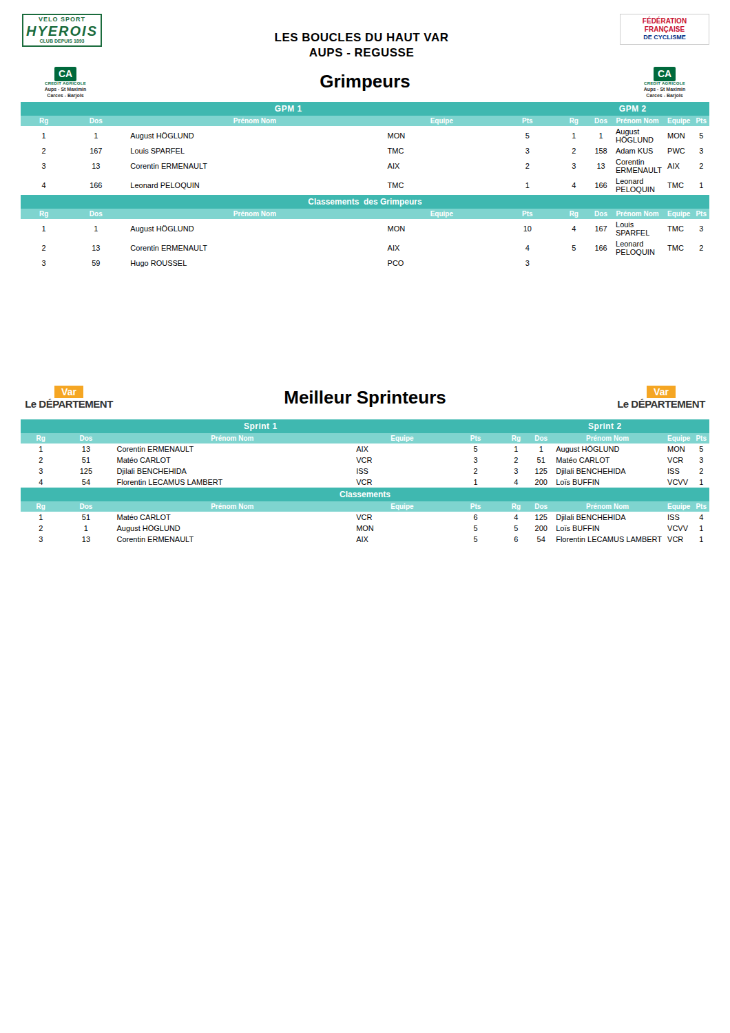VELO SPORT
HYEROIS
CLUB DEPUIS 1893
LES BOUCLES DU HAUT VAR
AUPS - REGUSSE
FÉDÉRATION
FRANÇAISE
DE CYCLISME
CA
CREDIT AGRICOLE
Aups - St Maximin
Carces - Barjols
Grimpeurs
CA
CREDIT AGRICOLE
Aups - St Maximin
Carces - Barjols
| GPM 1 | GPM 2 |
| --- | --- |
| Rg | Dos | Prénom Nom | Equipe | Pts | Rg | Dos | Prénom Nom | Equipe | Pts |
| 1 | 1 | August HÖGLUND | MON | 5 | 1 | 1 | August HÖGLUND | MON | 5 |
| 2 | 167 | Louis SPARFEL | TMC | 3 | 2 | 158 | Adam KUS | PWC | 3 |
| 3 | 13 | Corentin ERMENAULT | AIX | 2 | 3 | 13 | Corentin ERMENAULT | AIX | 2 |
| 4 | 166 | Leonard PELOQUIN | TMC | 1 | 4 | 166 | Leonard PELOQUIN | TMC | 1 |
| Classements des Grimpeurs |
| Rg | Dos | Prénom Nom | Equipe | Pts | Rg | Dos | Prénom Nom | Equipe | Pts |
| 1 | 1 | August HÖGLUND | MON | 10 | 4 | 167 | Louis SPARFEL | TMC | 3 |
| 2 | 13 | Corentin ERMENAULT | AIX | 4 | 5 | 166 | Leonard PELOQUIN | TMC | 2 |
| 3 | 59 | Hugo ROUSSEL | PCO | 3 | | | | | |
Var
Le DÉPARTEMENT
Meilleur Sprinteurs
Var
Le DÉPARTEMENT
| Sprint 1 | Sprint 2 |
| --- | --- |
| Rg | Dos | Prénom Nom | Equipe | Pts | Rg | Dos | Prénom Nom | Equipe | Pts |
| 1 | 13 | Corentin ERMENAULT | AIX | 5 | 1 | 1 | August HÖGLUND | MON | 5 |
| 2 | 51 | Matéo CARLOT | VCR | 3 | 2 | 51 | Matéo CARLOT | VCR | 3 |
| 3 | 125 | Djilali BENCHEHIDA | ISS | 2 | 3 | 125 | Djilali BENCHEHIDA | ISS | 2 |
| 4 | 54 | Florentin LECAMUS LAMBERT | VCR | 1 | 4 | 200 | Loïs BUFFIN | VCVV | 1 |
| Classements |
| Rg | Dos | Prénom Nom | Equipe | Pts | Rg | Dos | Prénom Nom | Equipe | Pts |
| 1 | 51 | Matéo CARLOT | VCR | 6 | 4 | 125 | Djilali BENCHEHIDA | ISS | 4 |
| 2 | 1 | August HÖGLUND | MON | 5 | 5 | 200 | Loïs BUFFIN | VCVV | 1 |
| 3 | 13 | Corentin ERMENAULT | AIX | 5 | 6 | 54 | Florentin LECAMUS LAMBERT | VCR | 1 |